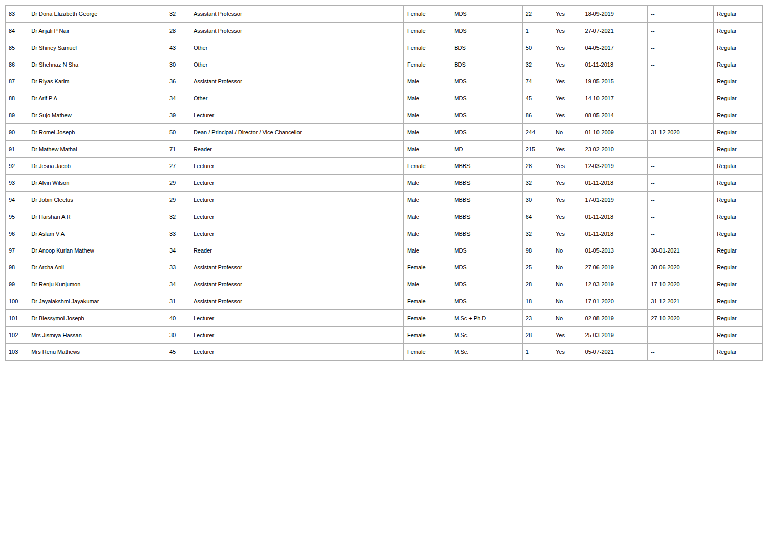| 83 | Dr Dona Elizabeth George | 32 | Assistant Professor | Female | MDS | 22 | Yes | 18-09-2019 | -- | Regular |
| 84 | Dr Anjali P Nair | 28 | Assistant Professor | Female | MDS | 1 | Yes | 27-07-2021 | -- | Regular |
| 85 | Dr Shiney Samuel | 43 | Other | Female | BDS | 50 | Yes | 04-05-2017 | -- | Regular |
| 86 | Dr Shehnaz N Sha | 30 | Other | Female | BDS | 32 | Yes | 01-11-2018 | -- | Regular |
| 87 | Dr Riyas Karim | 36 | Assistant Professor | Male | MDS | 74 | Yes | 19-05-2015 | -- | Regular |
| 88 | Dr Arif P A | 34 | Other | Male | MDS | 45 | Yes | 14-10-2017 | -- | Regular |
| 89 | Dr Sujo Mathew | 39 | Lecturer | Male | MDS | 86 | Yes | 08-05-2014 | -- | Regular |
| 90 | Dr Romel Joseph | 50 | Dean / Principal / Director / Vice Chancellor | Male | MDS | 244 | No | 01-10-2009 | 31-12-2020 | Regular |
| 91 | Dr Mathew Mathai | 71 | Reader | Male | MD | 215 | Yes | 23-02-2010 | -- | Regular |
| 92 | Dr Jesna Jacob | 27 | Lecturer | Female | MBBS | 28 | Yes | 12-03-2019 | -- | Regular |
| 93 | Dr Alvin Wilson | 29 | Lecturer | Male | MBBS | 32 | Yes | 01-11-2018 | -- | Regular |
| 94 | Dr Jobin Cleetus | 29 | Lecturer | Male | MBBS | 30 | Yes | 17-01-2019 | -- | Regular |
| 95 | Dr Harshan A R | 32 | Lecturer | Male | MBBS | 64 | Yes | 01-11-2018 | -- | Regular |
| 96 | Dr Aslam V A | 33 | Lecturer | Male | MBBS | 32 | Yes | 01-11-2018 | -- | Regular |
| 97 | Dr Anoop Kurian Mathew | 34 | Reader | Male | MDS | 98 | No | 01-05-2013 | 30-01-2021 | Regular |
| 98 | Dr Archa Anil | 33 | Assistant Professor | Female | MDS | 25 | No | 27-06-2019 | 30-06-2020 | Regular |
| 99 | Dr Renju Kunjumon | 34 | Assistant Professor | Male | MDS | 28 | No | 12-03-2019 | 17-10-2020 | Regular |
| 100 | Dr Jayalakshmi Jayakumar | 31 | Assistant Professor | Female | MDS | 18 | No | 17-01-2020 | 31-12-2021 | Regular |
| 101 | Dr Blessymol Joseph | 40 | Lecturer | Female | M.Sc + Ph.D | 23 | No | 02-08-2019 | 27-10-2020 | Regular |
| 102 | Mrs Jismiya Hassan | 30 | Lecturer | Female | M.Sc. | 28 | Yes | 25-03-2019 | -- | Regular |
| 103 | Mrs Renu Mathews | 45 | Lecturer | Female | M.Sc. | 1 | Yes | 05-07-2021 | -- | Regular |